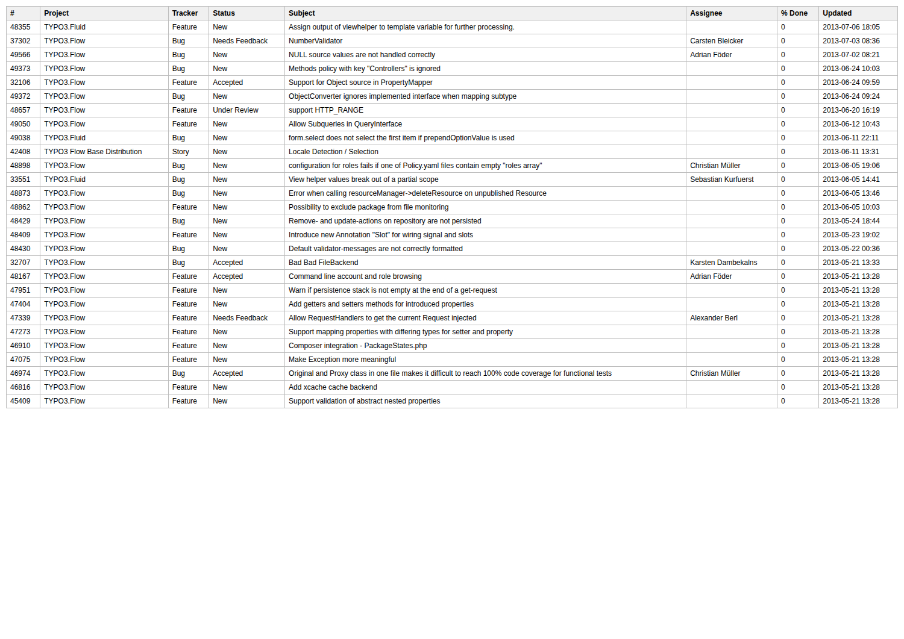| # | Project | Tracker | Status | Subject | Assignee | % Done | Updated |
| --- | --- | --- | --- | --- | --- | --- | --- |
| 48355 | TYPO3.Fluid | Feature | New | Assign output of viewhelper to template variable for further processing. | | 0 | 2013-07-06 18:05 |
| 37302 | TYPO3.Flow | Bug | Needs Feedback | NumberValidator | Carsten Bleicker | 0 | 2013-07-03 08:36 |
| 49566 | TYPO3.Flow | Bug | New | NULL source values are not handled correctly | Adrian Föder | 0 | 2013-07-02 08:21 |
| 49373 | TYPO3.Flow | Bug | New | Methods policy with key "Controllers" is ignored | | 0 | 2013-06-24 10:03 |
| 32106 | TYPO3.Flow | Feature | Accepted | Support for Object source in PropertyMapper | | 0 | 2013-06-24 09:59 |
| 49372 | TYPO3.Flow | Bug | New | ObjectConverter ignores implemented interface when mapping subtype | | 0 | 2013-06-24 09:24 |
| 48657 | TYPO3.Flow | Feature | Under Review | support HTTP_RANGE | | 0 | 2013-06-20 16:19 |
| 49050 | TYPO3.Flow | Feature | New | Allow Subqueries in QueryInterface | | 0 | 2013-06-12 10:43 |
| 49038 | TYPO3.Fluid | Bug | New | form.select does not select the first item if prependOptionValue is used | | 0 | 2013-06-11 22:11 |
| 42408 | TYPO3 Flow Base Distribution | Story | New | Locale Detection / Selection | | 0 | 2013-06-11 13:31 |
| 48898 | TYPO3.Flow | Bug | New | configuration for roles fails if one of Policy.yaml files contain empty "roles array" | Christian Müller | 0 | 2013-06-05 19:06 |
| 33551 | TYPO3.Fluid | Bug | New | View helper values break out of a partial scope | Sebastian Kurfuerst | 0 | 2013-06-05 14:41 |
| 48873 | TYPO3.Flow | Bug | New | Error when calling resourceManager->deleteResource on unpublished Resource | | 0 | 2013-06-05 13:46 |
| 48862 | TYPO3.Flow | Feature | New | Possibility to exclude package from file monitoring | | 0 | 2013-06-05 10:03 |
| 48429 | TYPO3.Flow | Bug | New | Remove- and update-actions on repository are not persisted | | 0 | 2013-05-24 18:44 |
| 48409 | TYPO3.Flow | Feature | New | Introduce new Annotation "Slot" for wiring signal and slots | | 0 | 2013-05-23 19:02 |
| 48430 | TYPO3.Flow | Bug | New | Default validator-messages are not correctly formatted | | 0 | 2013-05-22 00:36 |
| 32707 | TYPO3.Flow | Bug | Accepted | Bad Bad FileBackend | Karsten Dambekalns | 0 | 2013-05-21 13:33 |
| 48167 | TYPO3.Flow | Feature | Accepted | Command line account and role browsing | Adrian Föder | 0 | 2013-05-21 13:28 |
| 47951 | TYPO3.Flow | Feature | New | Warn if persistence stack is not empty at the end of a get-request | | 0 | 2013-05-21 13:28 |
| 47404 | TYPO3.Flow | Feature | New | Add getters and setters methods for introduced properties | | 0 | 2013-05-21 13:28 |
| 47339 | TYPO3.Flow | Feature | Needs Feedback | Allow RequestHandlers to get the current Request injected | Alexander Berl | 0 | 2013-05-21 13:28 |
| 47273 | TYPO3.Flow | Feature | New | Support mapping properties with differing types for setter and property | | 0 | 2013-05-21 13:28 |
| 46910 | TYPO3.Flow | Feature | New | Composer integration - PackageStates.php | | 0 | 2013-05-21 13:28 |
| 47075 | TYPO3.Flow | Feature | New | Make Exception more meaningful | | 0 | 2013-05-21 13:28 |
| 46974 | TYPO3.Flow | Bug | Accepted | Original and Proxy class in one file makes it difficult to reach 100% code coverage for functional tests | Christian Müller | 0 | 2013-05-21 13:28 |
| 46816 | TYPO3.Flow | Feature | New | Add xcache cache backend | | 0 | 2013-05-21 13:28 |
| 45409 | TYPO3.Flow | Feature | New | Support validation of abstract nested properties | | 0 | 2013-05-21 13:28 |